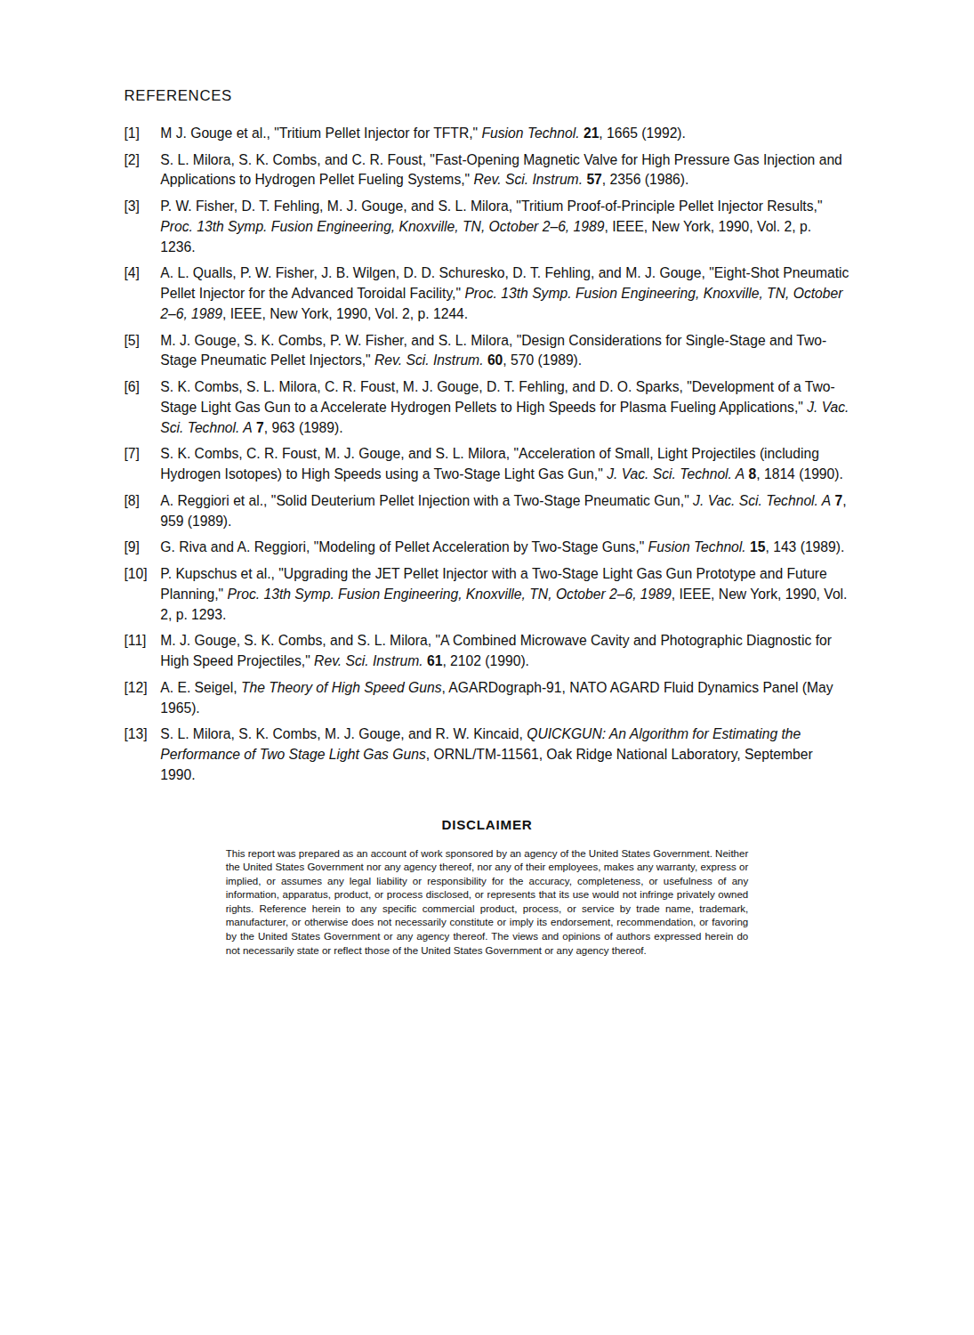REFERENCES
[1] M J. Gouge et al., "Tritium Pellet Injector for TFTR," Fusion Technol. 21, 1665 (1992).
[2] S. L. Milora, S. K. Combs, and C. R. Foust, "Fast-Opening Magnetic Valve for High Pressure Gas Injection and Applications to Hydrogen Pellet Fueling Systems," Rev. Sci. Instrum. 57, 2356 (1986).
[3] P. W. Fisher, D. T. Fehling, M. J. Gouge, and S. L. Milora, "Tritium Proof-of-Principle Pellet Injector Results," Proc. 13th Symp. Fusion Engineering, Knoxville, TN, October 2–6, 1989, IEEE, New York, 1990, Vol. 2, p. 1236.
[4] A. L. Qualls, P. W. Fisher, J. B. Wilgen, D. D. Schuresko, D. T. Fehling, and M. J. Gouge, "Eight-Shot Pneumatic Pellet Injector for the Advanced Toroidal Facility," Proc. 13th Symp. Fusion Engineering, Knoxville, TN, October 2–6, 1989, IEEE, New York, 1990, Vol. 2, p. 1244.
[5] M. J. Gouge, S. K. Combs, P. W. Fisher, and S. L. Milora, "Design Considerations for Single-Stage and Two-Stage Pneumatic Pellet Injectors," Rev. Sci. Instrum. 60, 570 (1989).
[6] S. K. Combs, S. L. Milora, C. R. Foust, M. J. Gouge, D. T. Fehling, and D. O. Sparks, "Development of a Two-Stage Light Gas Gun to a Accelerate Hydrogen Pellets to High Speeds for Plasma Fueling Applications," J. Vac. Sci. Technol. A 7, 963 (1989).
[7] S. K. Combs, C. R. Foust, M. J. Gouge, and S. L. Milora, "Acceleration of Small, Light Projectiles (including Hydrogen Isotopes) to High Speeds using a Two-Stage Light Gas Gun," J. Vac. Sci. Technol. A 8, 1814 (1990).
[8] A. Reggiori et al., "Solid Deuterium Pellet Injection with a Two-Stage Pneumatic Gun," J. Vac. Sci. Technol. A 7, 959 (1989).
[9] G. Riva and A. Reggiori, "Modeling of Pellet Acceleration by Two-Stage Guns," Fusion Technol. 15, 143 (1989).
[10] P. Kupschus et al., "Upgrading the JET Pellet Injector with a Two-Stage Light Gas Gun Prototype and Future Planning," Proc. 13th Symp. Fusion Engineering, Knoxville, TN, October 2–6, 1989, IEEE, New York, 1990, Vol. 2, p. 1293.
[11] M. J. Gouge, S. K. Combs, and S. L. Milora, "A Combined Microwave Cavity and Photographic Diagnostic for High Speed Projectiles," Rev. Sci. Instrum. 61, 2102 (1990).
[12] A. E. Seigel, The Theory of High Speed Guns, AGARDograph-91, NATO AGARD Fluid Dynamics Panel (May 1965).
[13] S. L. Milora, S. K. Combs, M. J. Gouge, and R. W. Kincaid, QUICKGUN: An Algorithm for Estimating the Performance of Two Stage Light Gas Guns, ORNL/TM-11561, Oak Ridge National Laboratory, September 1990.
DISCLAIMER
This report was prepared as an account of work sponsored by an agency of the United States Government. Neither the United States Government nor any agency thereof, nor any of their employees, makes any warranty, express or implied, or assumes any legal liability or responsibility for the accuracy, completeness, or usefulness of any information, apparatus, product, or process disclosed, or represents that its use would not infringe privately owned rights. Reference herein to any specific commercial product, process, or service by trade name, trademark, manufacturer, or otherwise does not necessarily constitute or imply its endorsement, recommendation, or favoring by the United States Government or any agency thereof. The views and opinions of authors expressed herein do not necessarily state or reflect those of the United States Government or any agency thereof.